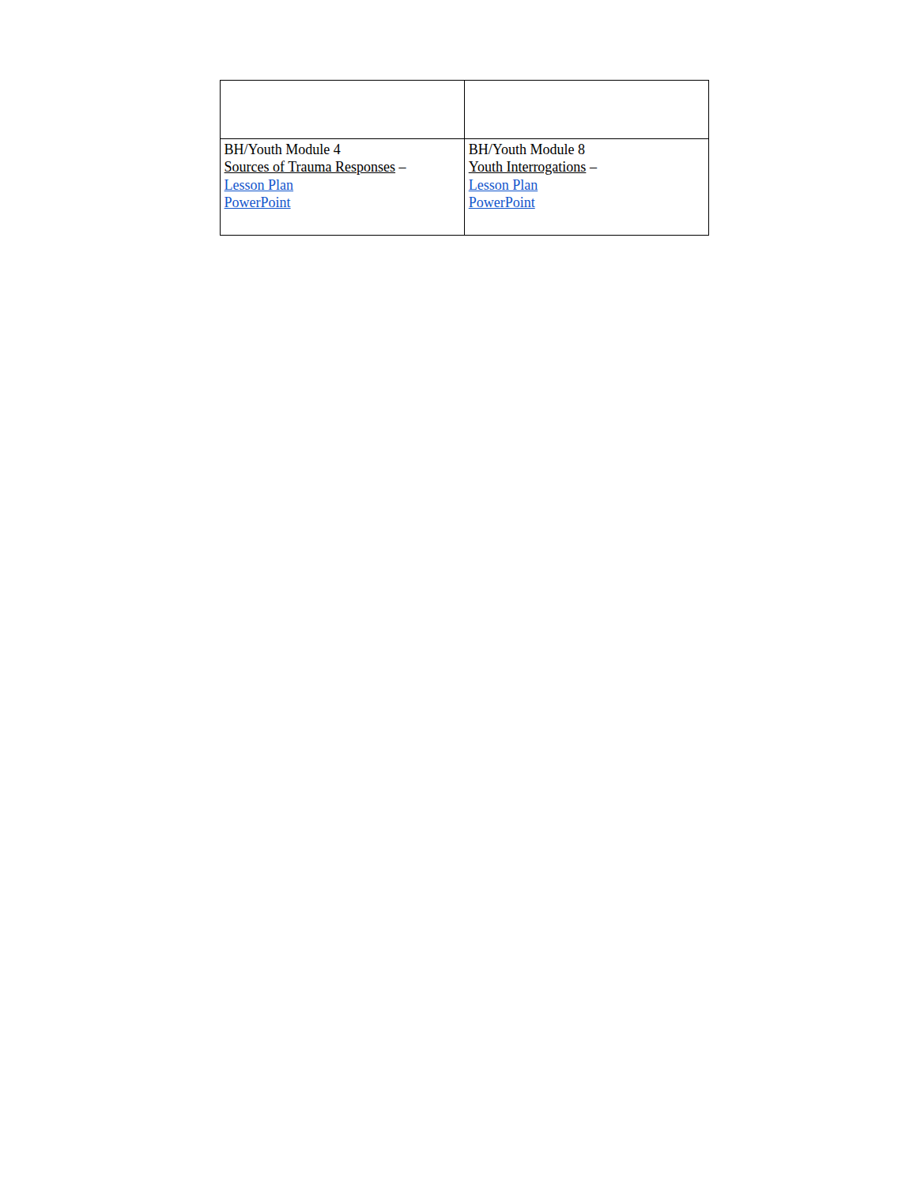| BH/Youth Module 4 Sources of Trauma Responses – Lesson Plan PowerPoint | BH/Youth Module 8 Youth Interrogations – Lesson Plan PowerPoint |